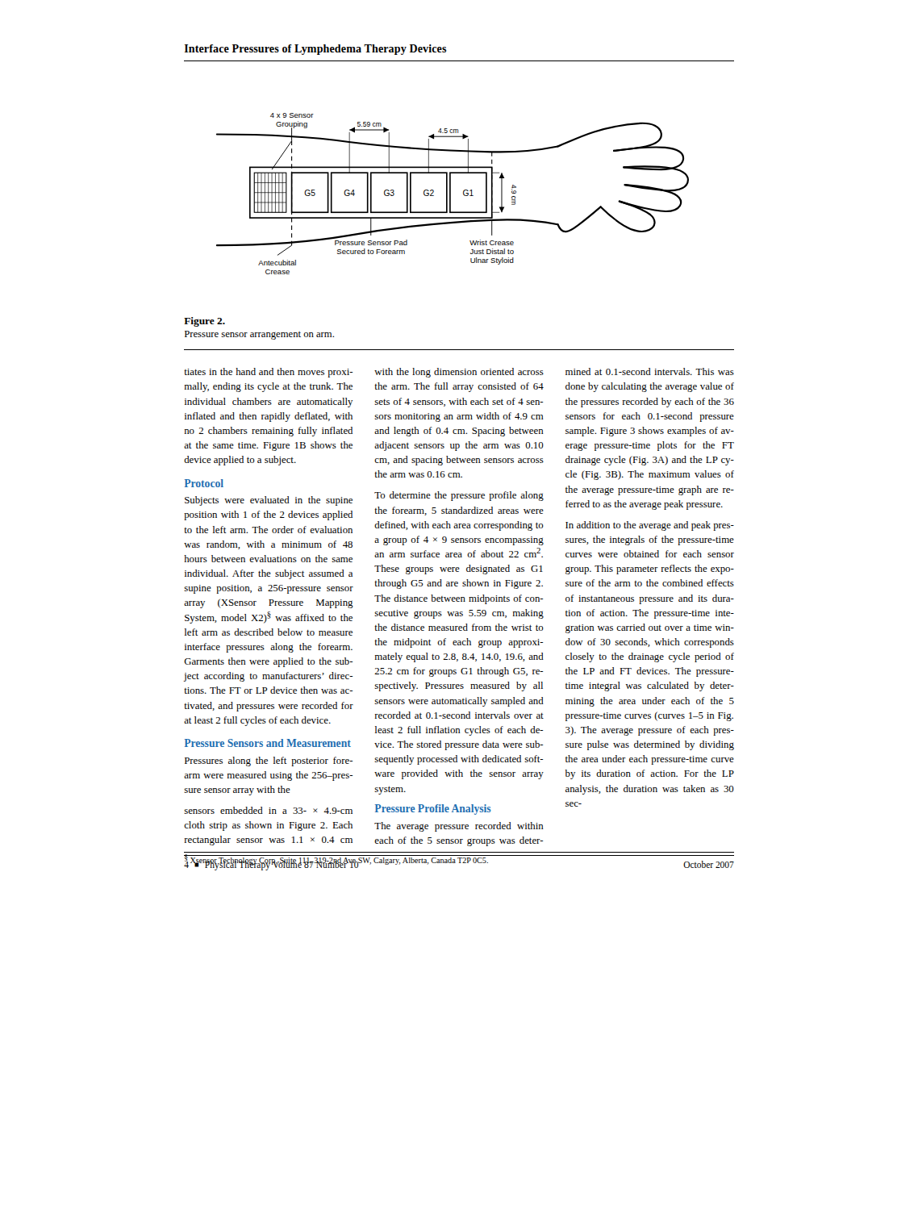Interface Pressures of Lymphedema Therapy Devices
G5 G4 G3 G2 G1 4 x 9 Sensor Grouping 5.59 cm 4.5 cm 4.9 cm Antecubital Crease Pressure Sensor Pad Secured to Forearm Wrist Crease Just Distal to Ulnar Styloid
Figure 2. Pressure sensor arrangement on arm.
tiates in the hand and then moves proximally, ending its cycle at the trunk. The individual chambers are automatically inflated and then rapidly deflated, with no 2 chambers remaining fully inflated at the same time. Figure 1B shows the device applied to a subject.
Protocol
Subjects were evaluated in the supine position with 1 of the 2 devices applied to the left arm. The order of evaluation was random, with a minimum of 48 hours between evaluations on the same individual. After the subject assumed a supine position, a 256-pressure sensor array (XSensor Pressure Mapping System, model X2)§ was affixed to the left arm as described below to measure interface pressures along the forearm. Garments then were applied to the subject according to manufacturers’ directions. The FT or LP device then was activated, and pressures were recorded for at least 2 full cycles of each device.
Pressure Sensors and Measurement
Pressures along the left posterior forearm were measured using the 256–pressure sensor array with the
sensors embedded in a 33- × 4.9-cm cloth strip as shown in Figure 2. Each rectangular sensor was 1.1 × 0.4 cm with the long dimension oriented across the arm. The full array consisted of 64 sets of 4 sensors, with each set of 4 sensors monitoring an arm width of 4.9 cm and length of 0.4 cm. Spacing between adjacent sensors up the arm was 0.10 cm, and spacing between sensors across the arm was 0.16 cm.
To determine the pressure profile along the forearm, 5 standardized areas were defined, with each area corresponding to a group of 4 × 9 sensors encompassing an arm surface area of about 22 cm2. These groups were designated as G1 through G5 and are shown in Figure 2. The distance between midpoints of consecutive groups was 5.59 cm, making the distance measured from the wrist to the midpoint of each group approximately equal to 2.8, 8.4, 14.0, 19.6, and 25.2 cm for groups G1 through G5, respectively. Pressures measured by all sensors were automatically sampled and recorded at 0.1-second intervals over at least 2 full inflation cycles of each device. The stored pressure data were subsequently processed with dedicated software provided with the sensor array system.
Pressure Profile Analysis
The average pressure recorded within each of the 5 sensor groups was determined at 0.1-second intervals. This was done by calculating the average value of the pressures recorded by each of the 36 sensors for each 0.1-second pressure sample. Figure 3 shows examples of average pressure-time plots for the FT drainage cycle (Fig. 3A) and the LP cycle (Fig. 3B). The maximum values of the average pressure-time graph are referred to as the average peak pressure.
In addition to the average and peak pressures, the integrals of the pressure-time curves were obtained for each sensor group. This parameter reflects the exposure of the arm to the combined effects of instantaneous pressure and its duration of action. The pressure-time integration was carried out over a time window of 30 seconds, which corresponds closely to the drainage cycle period of the LP and FT devices. The pressure-time integral was calculated by determining the area under each of the 5 pressure-time curves (curves 1–5 in Fig. 3). The average pressure of each pressure pulse was determined by dividing the area under each pressure-time curve by its duration of action. For the LP analysis, the duration was taken as 30 sec-
§ Xsensor Technology Corp, Suite 111, 319-2nd Ave SW, Calgary, Alberta, Canada T2P 0C5.
4 ■ Physical Therapy Volume 87 Number 10
October 2007